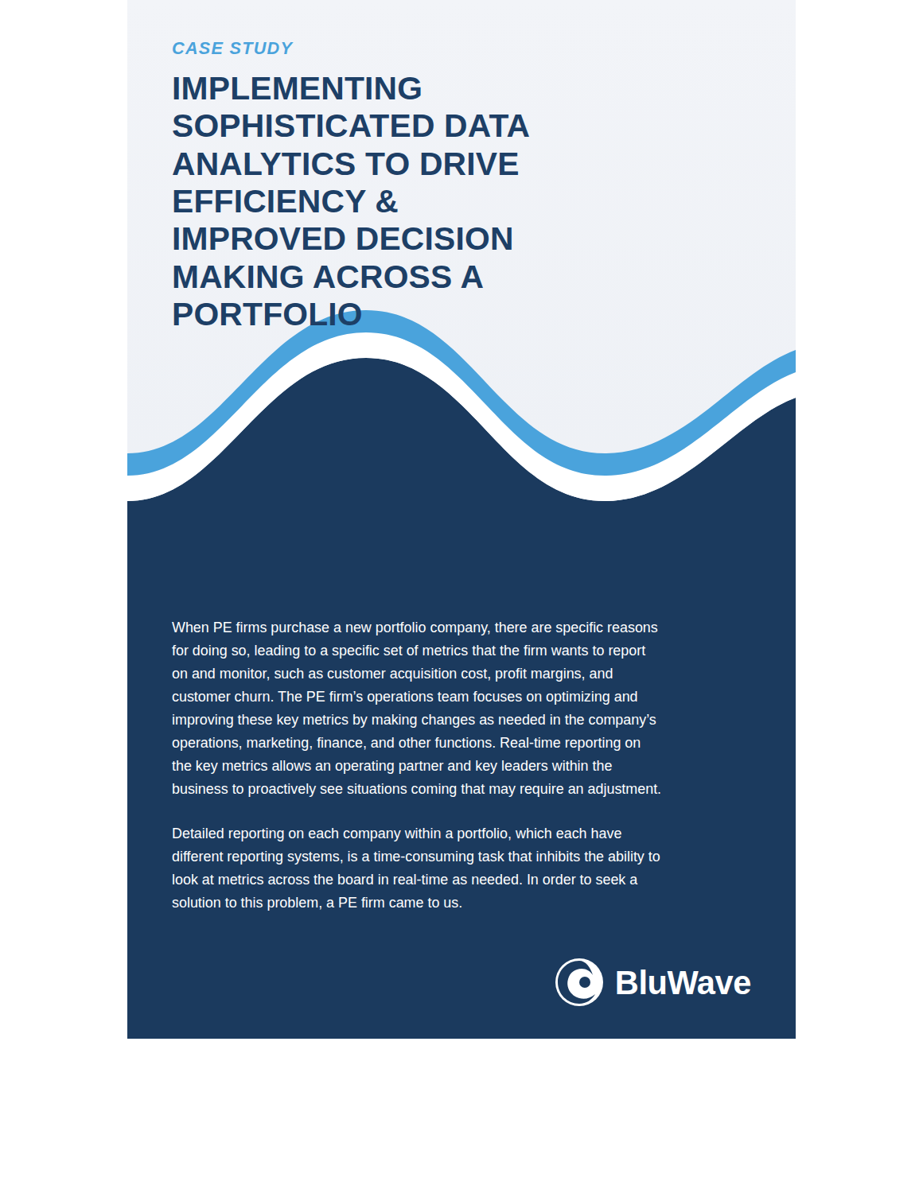Case Study
Implementing Sophisticated Data Analytics to Drive Efficiency & Improved Decision Making Across a Portfolio
When PE firms purchase a new portfolio company, there are specific reasons for doing so, leading to a specific set of metrics that the firm wants to report on and monitor, such as customer acquisition cost, profit margins, and customer churn. The PE firm’s operations team focuses on optimizing and improving these key metrics by making changes as needed in the company’s operations, marketing, finance, and other functions. Real-time reporting on the key metrics allows an operating partner and key leaders within the business to proactively see situations coming that may require an adjustment.
Detailed reporting on each company within a portfolio, which each have different reporting systems, is a time-consuming task that inhibits the ability to look at metrics across the board in real-time as needed. In order to seek a solution to this problem, a PE firm came to us.
Blu Wave